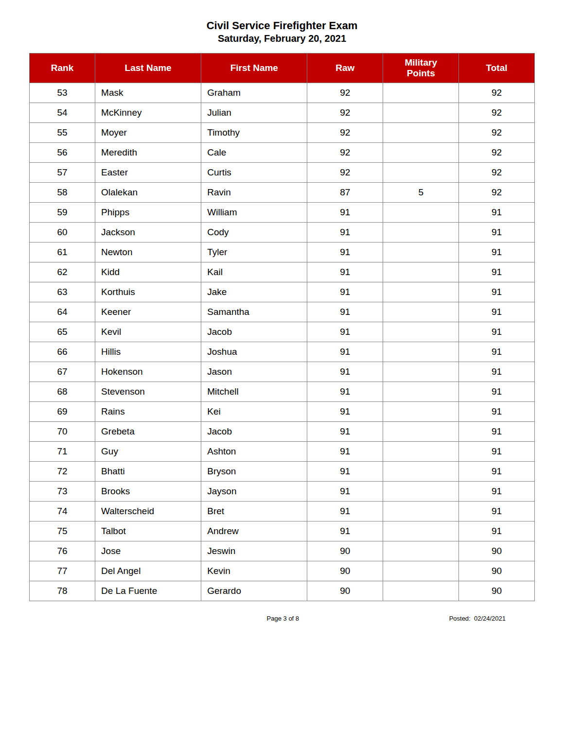Civil Service Firefighter Exam
Saturday, February 20, 2021
| Rank | Last Name | First Name | Raw | Military Points | Total |
| --- | --- | --- | --- | --- | --- |
| 53 | Mask | Graham | 92 | | 92 |
| 54 | McKinney | Julian | 92 | | 92 |
| 55 | Moyer | Timothy | 92 | | 92 |
| 56 | Meredith | Cale | 92 | | 92 |
| 57 | Easter | Curtis | 92 | | 92 |
| 58 | Olalekan | Ravin | 87 | 5 | 92 |
| 59 | Phipps | William | 91 | | 91 |
| 60 | Jackson | Cody | 91 | | 91 |
| 61 | Newton | Tyler | 91 | | 91 |
| 62 | Kidd | Kail | 91 | | 91 |
| 63 | Korthuis | Jake | 91 | | 91 |
| 64 | Keener | Samantha | 91 | | 91 |
| 65 | Kevil | Jacob | 91 | | 91 |
| 66 | Hillis | Joshua | 91 | | 91 |
| 67 | Hokenson | Jason | 91 | | 91 |
| 68 | Stevenson | Mitchell | 91 | | 91 |
| 69 | Rains | Kei | 91 | | 91 |
| 70 | Grebeta | Jacob | 91 | | 91 |
| 71 | Guy | Ashton | 91 | | 91 |
| 72 | Bhatti | Bryson | 91 | | 91 |
| 73 | Brooks | Jayson | 91 | | 91 |
| 74 | Walterscheid | Bret | 91 | | 91 |
| 75 | Talbot | Andrew | 91 | | 91 |
| 76 | Jose | Jeswin | 90 | | 90 |
| 77 | Del Angel | Kevin | 90 | | 90 |
| 78 | De La Fuente | Gerardo | 90 | | 90 |
Page 3 of 8
Posted: 02/24/2021